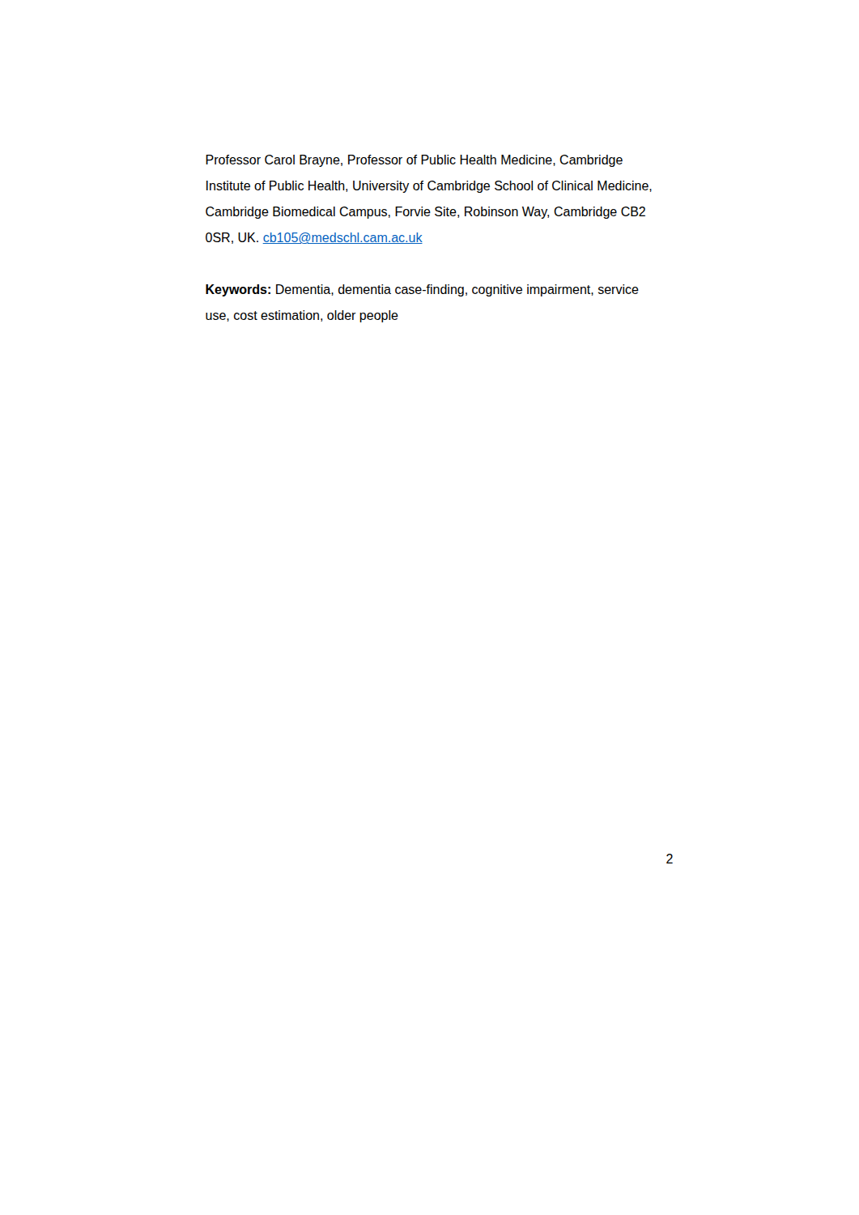Professor Carol Brayne, Professor of Public Health Medicine, Cambridge Institute of Public Health, University of Cambridge School of Clinical Medicine, Cambridge Biomedical Campus, Forvie Site, Robinson Way, Cambridge CB2 0SR, UK. cb105@medschl.cam.ac.uk
Keywords: Dementia, dementia case-finding, cognitive impairment, service use, cost estimation, older people
2